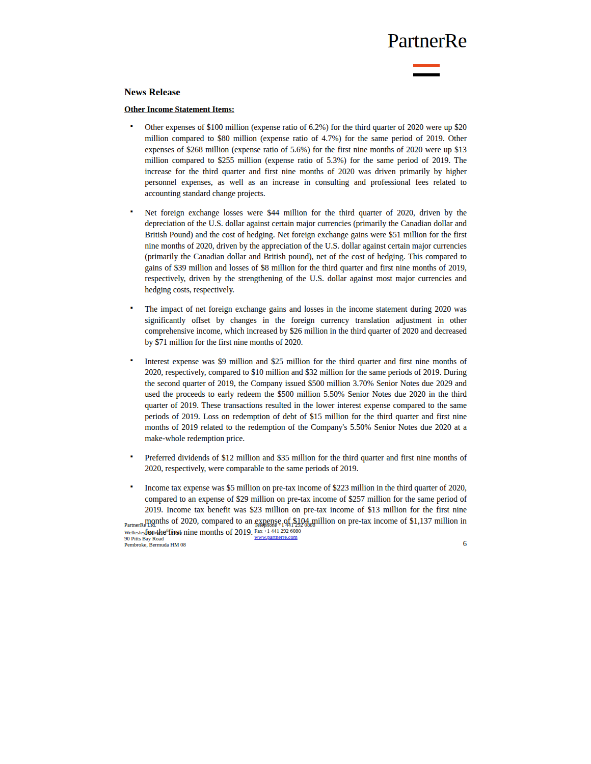PartnerRe
News Release
Other Income Statement Items:
Other expenses of $100 million (expense ratio of 6.2%) for the third quarter of 2020 were up $20 million compared to $80 million (expense ratio of 4.7%) for the same period of 2019. Other expenses of $268 million (expense ratio of 5.6%) for the first nine months of 2020 were up $13 million compared to $255 million (expense ratio of 5.3%) for the same period of 2019. The increase for the third quarter and first nine months of 2020 was driven primarily by higher personnel expenses, as well as an increase in consulting and professional fees related to accounting standard change projects.
Net foreign exchange losses were $44 million for the third quarter of 2020, driven by the depreciation of the U.S. dollar against certain major currencies (primarily the Canadian dollar and British Pound) and the cost of hedging. Net foreign exchange gains were $51 million for the first nine months of 2020, driven by the appreciation of the U.S. dollar against certain major currencies (primarily the Canadian dollar and British pound), net of the cost of hedging. This compared to gains of $39 million and losses of $8 million for the third quarter and first nine months of 2019, respectively, driven by the strengthening of the U.S. dollar against most major currencies and hedging costs, respectively.
The impact of net foreign exchange gains and losses in the income statement during 2020 was significantly offset by changes in the foreign currency translation adjustment in other comprehensive income, which increased by $26 million in the third quarter of 2020 and decreased by $71 million for the first nine months of 2020.
Interest expense was $9 million and $25 million for the third quarter and first nine months of 2020, respectively, compared to $10 million and $32 million for the same periods of 2019. During the second quarter of 2019, the Company issued $500 million 3.70% Senior Notes due 2029 and used the proceeds to early redeem the $500 million 5.50% Senior Notes due 2020 in the third quarter of 2019. These transactions resulted in the lower interest expense compared to the same periods of 2019. Loss on redemption of debt of $15 million for the third quarter and first nine months of 2019 related to the redemption of the Company's 5.50% Senior Notes due 2020 at a make-whole redemption price.
Preferred dividends of $12 million and $35 million for the third quarter and first nine months of 2020, respectively, were comparable to the same periods of 2019.
Income tax expense was $5 million on pre-tax income of $223 million in the third quarter of 2020, compared to an expense of $29 million on pre-tax income of $257 million for the same period of 2019. Income tax benefit was $23 million on pre-tax income of $13 million for the first nine months of 2020, compared to an expense of $104 million on pre-tax income of $1,137 million in for the first nine months of 2019.
| PartnerRe Ltd. Wellesley House, 5 th Floor 90 Pitts Bay Road Pembroke, Bermuda HM 08 | Telephone +1 441 292 0888 Fax +1 441 292 6080 www.partnerre.com | 6 |